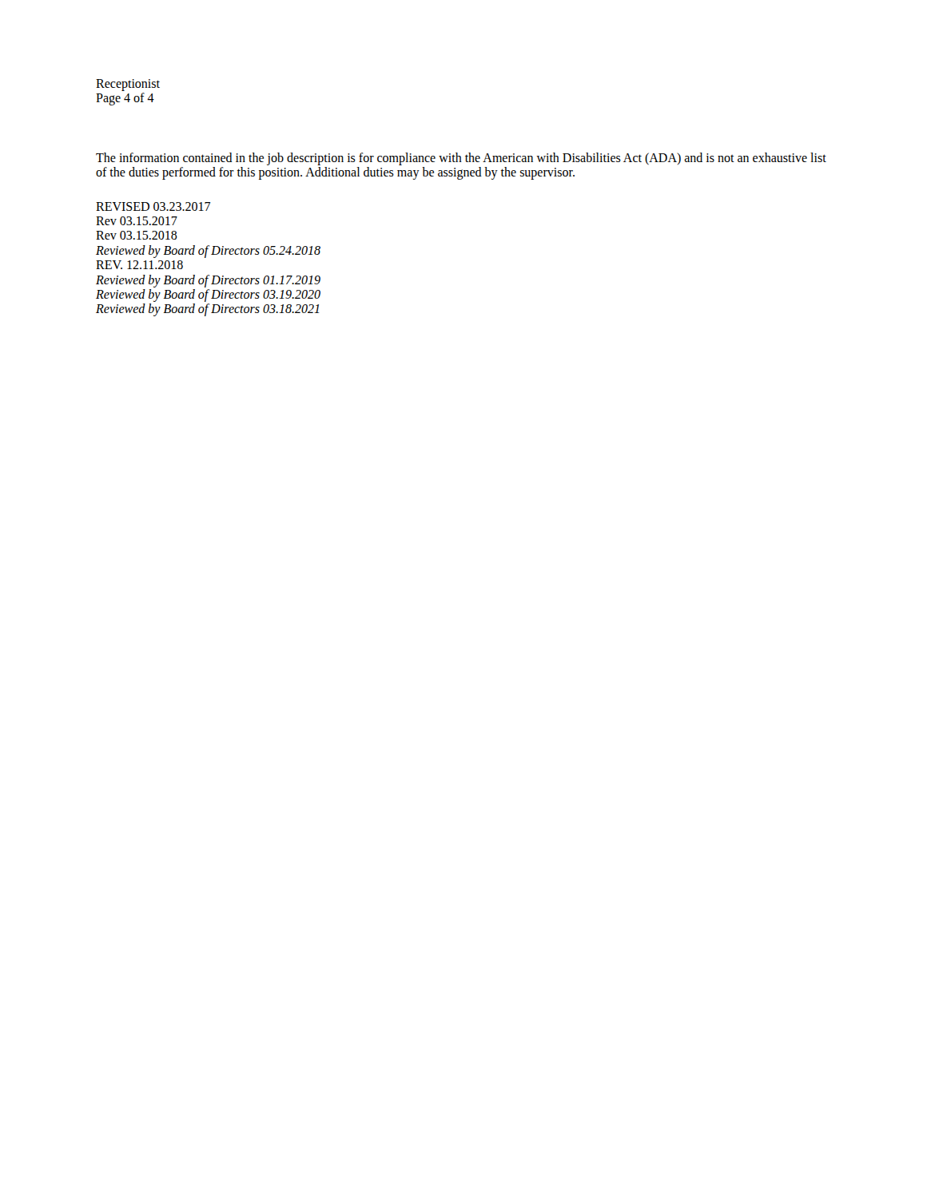Receptionist
Page 4 of 4
The information contained in the job description is for compliance with the American with Disabilities Act (ADA) and is not an exhaustive list of the duties performed for this position. Additional duties may be assigned by the supervisor.
REVISED 03.23.2017
Rev 03.15.2017
Rev 03.15.2018
Reviewed by Board of Directors 05.24.2018
REV. 12.11.2018
Reviewed by Board of Directors 01.17.2019
Reviewed by Board of Directors 03.19.2020
Reviewed by Board of Directors 03.18.2021